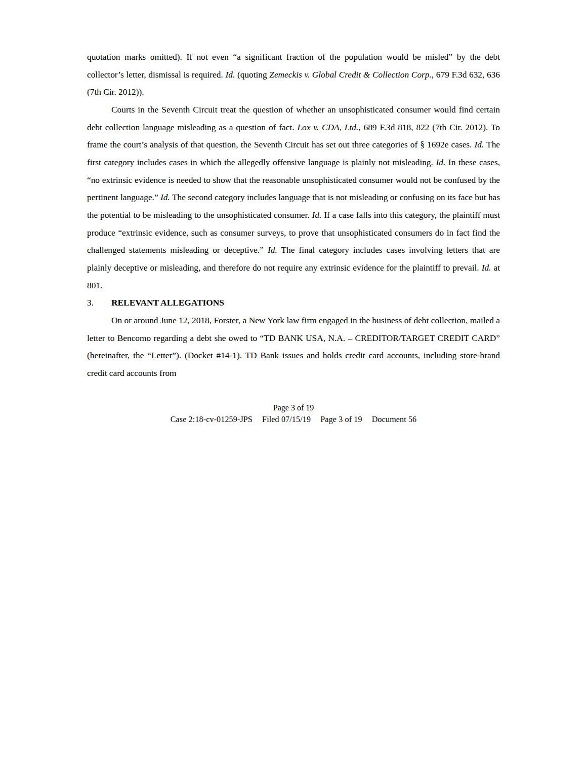quotation marks omitted). If not even “a significant fraction of the population would be misled” by the debt collector’s letter, dismissal is required. Id. (quoting Zemeckis v. Global Credit & Collection Corp., 679 F.3d 632, 636 (7th Cir. 2012)).
Courts in the Seventh Circuit treat the question of whether an unsophisticated consumer would find certain debt collection language misleading as a question of fact. Lox v. CDA, Ltd., 689 F.3d 818, 822 (7th Cir. 2012). To frame the court’s analysis of that question, the Seventh Circuit has set out three categories of § 1692e cases. Id. The first category includes cases in which the allegedly offensive language is plainly not misleading. Id. In these cases, “no extrinsic evidence is needed to show that the reasonable unsophisticated consumer would not be confused by the pertinent language.” Id. The second category includes language that is not misleading or confusing on its face but has the potential to be misleading to the unsophisticated consumer. Id. If a case falls into this category, the plaintiff must produce “extrinsic evidence, such as consumer surveys, to prove that unsophisticated consumers do in fact find the challenged statements misleading or deceptive.” Id. The final category includes cases involving letters that are plainly deceptive or misleading, and therefore do not require any extrinsic evidence for the plaintiff to prevail. Id. at 801.
3. RELEVANT ALLEGATIONS
On or around June 12, 2018, Forster, a New York law firm engaged in the business of debt collection, mailed a letter to Bencomo regarding a debt she owed to “TD BANK USA, N.A. – CREDITOR/TARGET CREDIT CARD” (hereinafter, the “Letter”). (Docket #14-1). TD Bank issues and holds credit card accounts, including store-brand credit card accounts from
Page 3 of 19
Case 2:18-cv-01259-JPS Filed 07/15/19 Page 3 of 19 Document 56